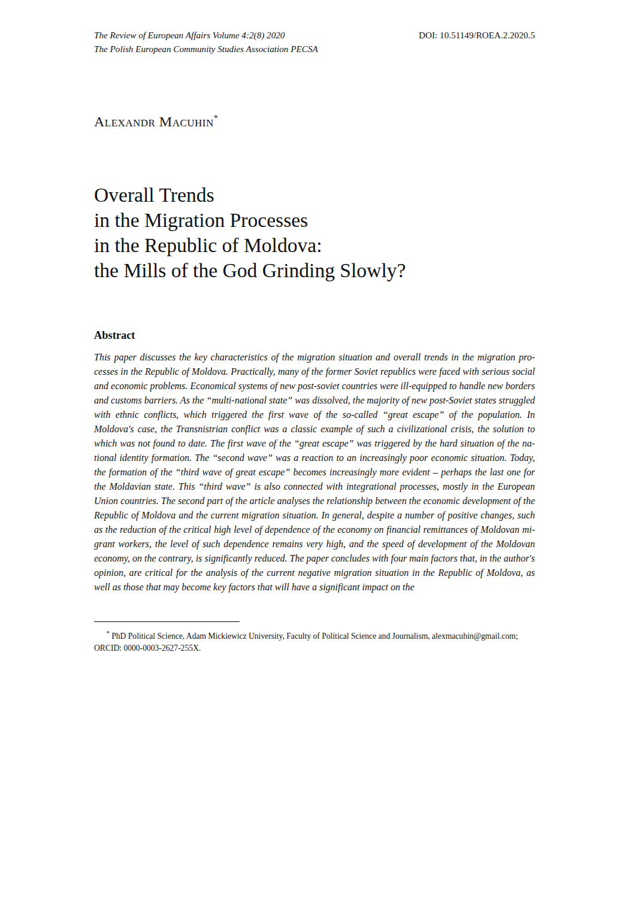The Review of European Affairs Volume 4:2(8) 2020
The Polish European Community Studies Association PECSA
DOI: 10.51149/ROEA.2.2020.5
Alexandr Macuhin*
Overall Trends
in the Migration Processes
in the Republic of Moldova:
the Mills of the God Grinding Slowly?
Abstract
This paper discusses the key characteristics of the migration situation and overall trends in the migration processes in the Republic of Moldova. Practically, many of the former Soviet republics were faced with serious social and economic problems. Economical systems of new post-soviet countries were ill-equipped to handle new borders and customs barriers. As the “multi-national state” was dissolved, the majority of new post-Soviet states struggled with ethnic conflicts, which triggered the first wave of the so-called “great escape” of the population. In Moldova's case, the Transnistrian conflict was a classic example of such a civilizational crisis, the solution to which was not found to date. The first wave of the “great escape” was triggered by the hard situation of the national identity formation. The “second wave” was a reaction to an increasingly poor economic situation. Today, the formation of the “third wave of great escape” becomes increasingly more evident – perhaps the last one for the Moldavian state. This “third wave” is also connected with integrational processes, mostly in the European Union countries. The second part of the article analyses the relationship between the economic development of the Republic of Moldova and the current migration situation. In general, despite a number of positive changes, such as the reduction of the critical high level of dependence of the economy on financial remittances of Moldovan migrant workers, the level of such dependence remains very high, and the speed of development of the Moldovan economy, on the contrary, is significantly reduced. The paper concludes with four main factors that, in the author's opinion, are critical for the analysis of the current negative migration situation in the Republic of Moldova, as well as those that may become key factors that will have a significant impact on the
* PhD Political Science, Adam Mickiewicz University, Faculty of Political Science and Journalism, alexmacuhin@gmail.com; ORCID: 0000-0003-2627-255X.